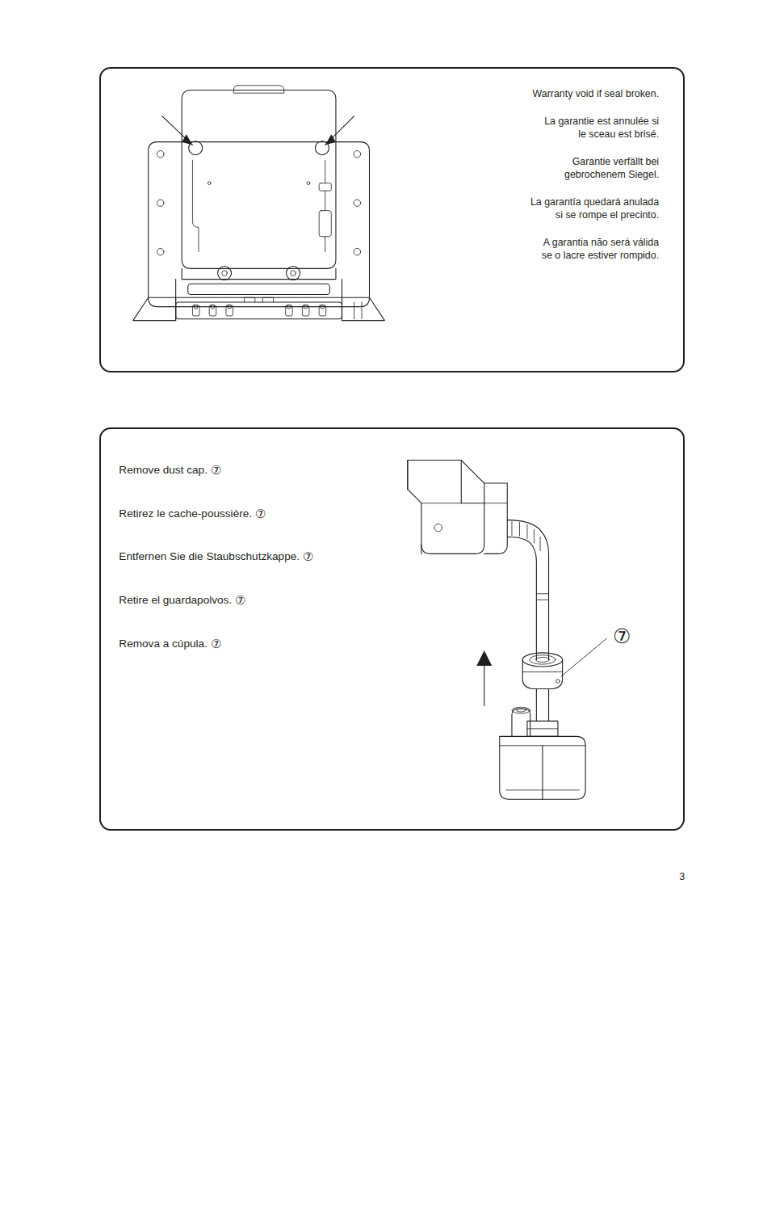Warranty void if seal broken.
La garantie est annulée si
le sceau est brisé.
Garantie verfällt bei
gebrochenem Siegel.
La garantía quedará anulada
si se rompe el precinto.
A garantia não será válida
se o lacre estiver rompido.
Remove dust cap. ⑦
Retirez le cache-poussière. ⑦
Entfernen Sie die Staubschutzkappe. ⑦
Retire el guardapolvos. ⑦
Remova a cúpula. ⑦
⑦
3